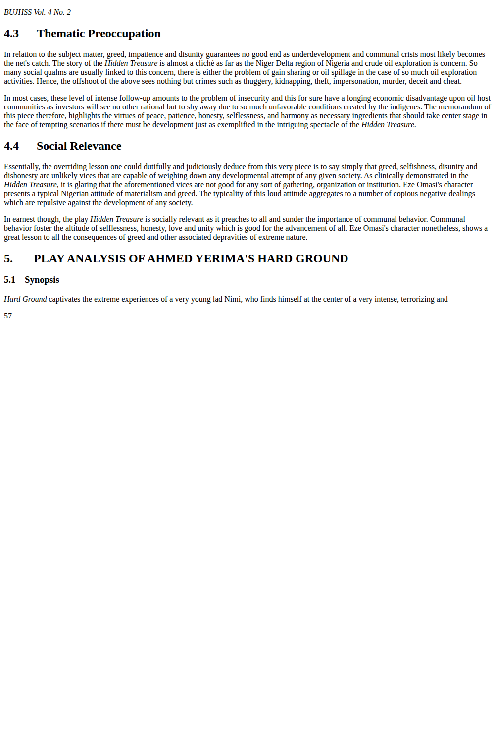BUJHSS Vol. 4 No. 2
4.3 Thematic Preoccupation
In relation to the subject matter, greed, impatience and disunity guarantees no good end as underdevelopment and communal crisis most likely becomes the net's catch. The story of the Hidden Treasure is almost a cliché as far as the Niger Delta region of Nigeria and crude oil exploration is concern. So many social qualms are usually linked to this concern, there is either the problem of gain sharing or oil spillage in the case of so much oil exploration activities. Hence, the offshoot of the above sees nothing but crimes such as thuggery, kidnapping, theft, impersonation, murder, deceit and cheat.
In most cases, these level of intense follow-up amounts to the problem of insecurity and this for sure have a longing economic disadvantage upon oil host communities as investors will see no other rational but to shy away due to so much unfavorable conditions created by the indigenes. The memorandum of this piece therefore, highlights the virtues of peace, patience, honesty, selflessness, and harmony as necessary ingredients that should take center stage in the face of tempting scenarios if there must be development just as exemplified in the intriguing spectacle of the Hidden Treasure.
4.4 Social Relevance
Essentially, the overriding lesson one could dutifully and judiciously deduce from this very piece is to say simply that greed, selfishness, disunity and dishonesty are unlikely vices that are capable of weighing down any developmental attempt of any given society. As clinically demonstrated in the Hidden Treasure, it is glaring that the aforementioned vices are not good for any sort of gathering, organization or institution. Eze Omasi's character presents a typical Nigerian attitude of materialism and greed. The typicality of this loud attitude aggregates to a number of copious negative dealings which are repulsive against the development of any society.
In earnest though, the play Hidden Treasure is socially relevant as it preaches to all and sunder the importance of communal behavior. Communal behavior foster the altitude of selflessness, honesty, love and unity which is good for the advancement of all. Eze Omasi's character nonetheless, shows a great lesson to all the consequences of greed and other associated depravities of extreme nature.
5. PLAY ANALYSIS OF AHMED YERIMA'S HARD GROUND
5.1 Synopsis
Hard Ground captivates the extreme experiences of a very young lad Nimi, who finds himself at the center of a very intense, terrorizing and
57